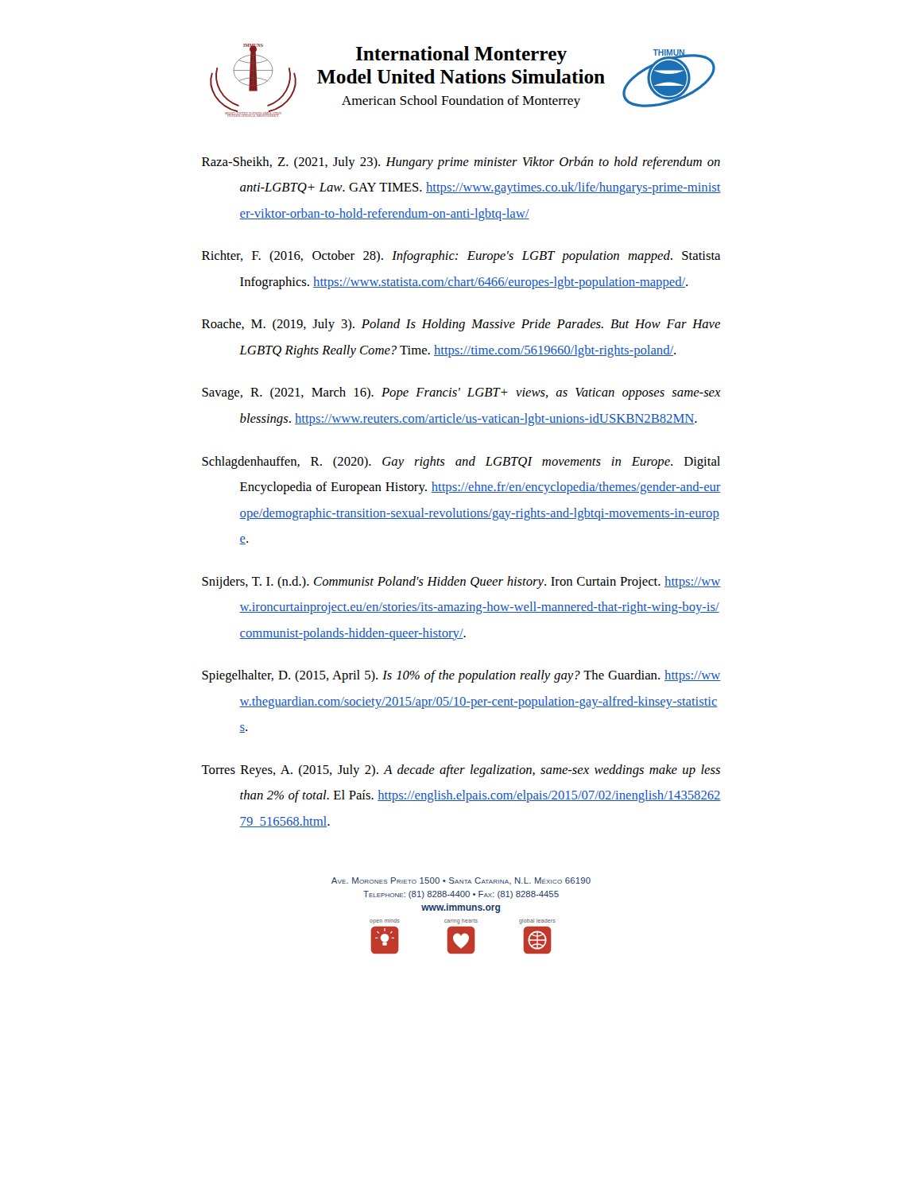International Monterrey
Model United Nations Simulation
American School Foundation of Monterrey
Raza-Sheikh, Z. (2021, July 23). Hungary prime minister Viktor Orbán to hold referendum on anti-LGBTQ+ Law. GAY TIMES. https://www.gaytimes.co.uk/life/hungarys-prime-minister-viktor-orban-to-hold-referendum-on-anti-lgbtq-law/
Richter, F. (2016, October 28). Infographic: Europe's LGBT population mapped. Statista Infographics. https://www.statista.com/chart/6466/europes-lgbt-population-mapped/.
Roache, M. (2019, July 3). Poland Is Holding Massive Pride Parades. But How Far Have LGBTQ Rights Really Come? Time. https://time.com/5619660/lgbt-rights-poland/.
Savage, R. (2021, March 16). Pope Francis' LGBT+ views, as Vatican opposes same-sex blessings. https://www.reuters.com/article/us-vatican-lgbt-unions-idUSKBN2B82MN.
Schlagdenhauffen, R. (2020). Gay rights and LGBTQI movements in Europe. Digital Encyclopedia of European History. https://ehne.fr/en/encyclopedia/themes/gender-and-europe/demographic-transition-sexual-revolutions/gay-rights-and-lgbtqi-movements-in-europe.
Snijders, T. I. (n.d.). Communist Poland's Hidden Queer history. Iron Curtain Project. https://www.ironcurtainproject.eu/en/stories/its-amazing-how-well-mannered-that-right-wing-boy-is/communist-polands-hidden-queer-history/.
Spiegelhalter, D. (2015, April 5). Is 10% of the population really gay? The Guardian. https://www.theguardian.com/society/2015/apr/05/10-per-cent-population-gay-alfred-kinsey-statistics.
Torres Reyes, A. (2015, July 2). A decade after legalization, same-sex weddings make up less than 2% of total. El País. https://english.elpais.com/elpais/2015/07/02/inenglish/1435826279_516568.html.
Ave. Morones Prieto 1500 • Santa Catarina, N.L. México 66190
Telephone: (81) 8288-4400 • Fax: (81) 8288-4455
www.immuns.org
open minds
caring hearts
global leaders